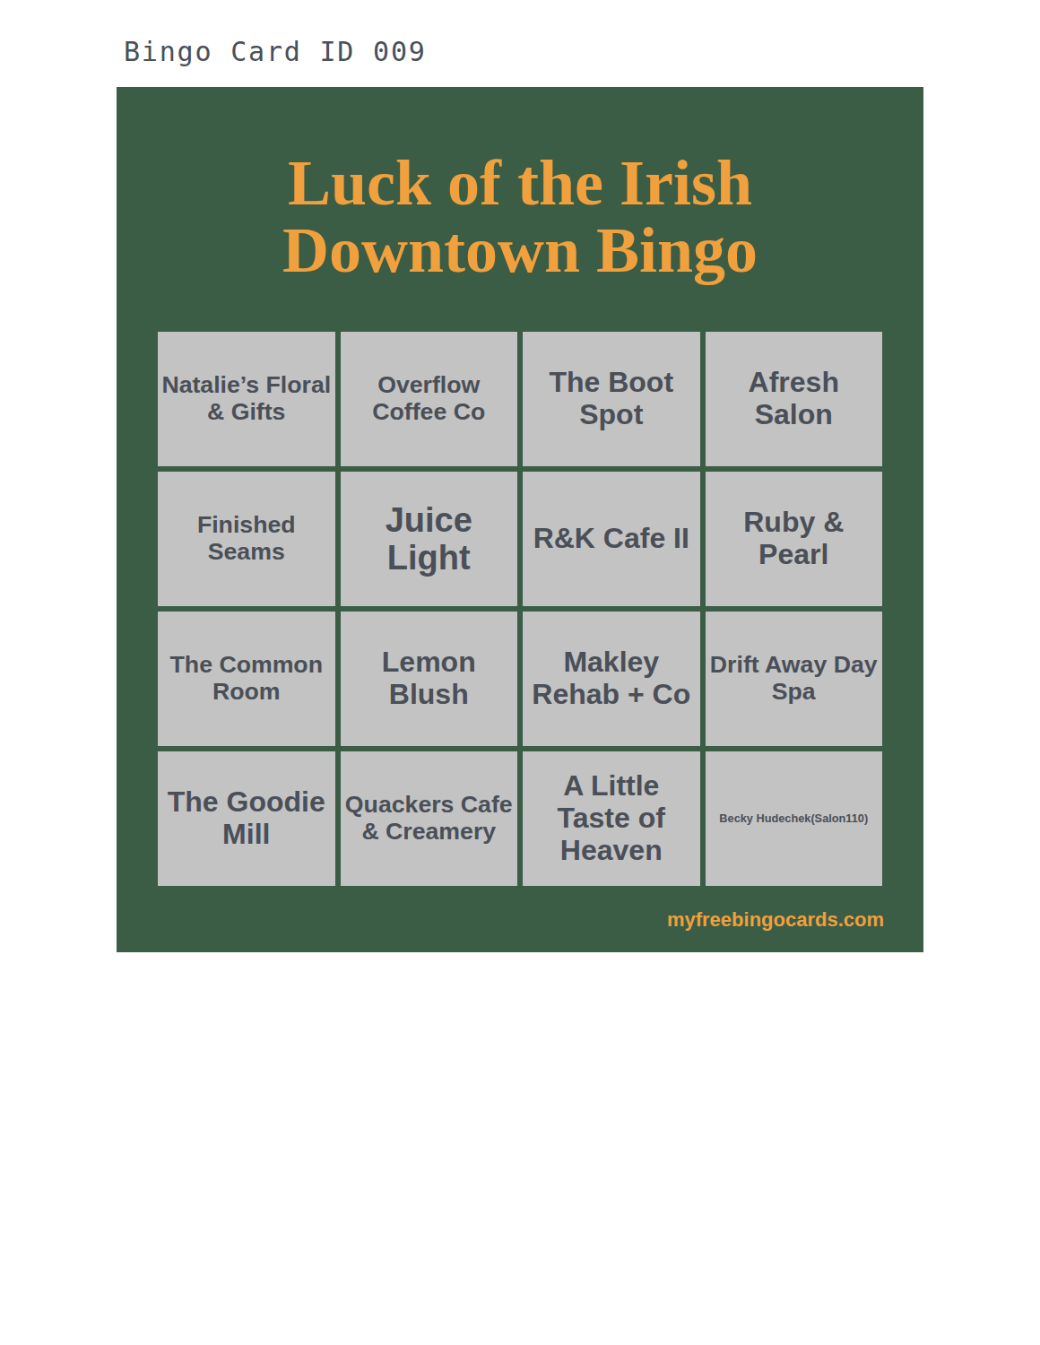Bingo Card ID 009
Luck of the Irish Downtown Bingo
| Natalie’s Floral & Gifts | Overflow Coffee Co | The Boot Spot | Afresh Salon |
| Finished Seams | Juice Light | R&K Cafe II | Ruby & Pearl |
| The Common Room | Lemon Blush | Makley Rehab + Co | Drift Away Day Spa |
| The Goodie Mill | Quackers Cafe & Creamery | A Little Taste of Heaven | Becky Hudechek(Salon110) |
myfreebingocards.com